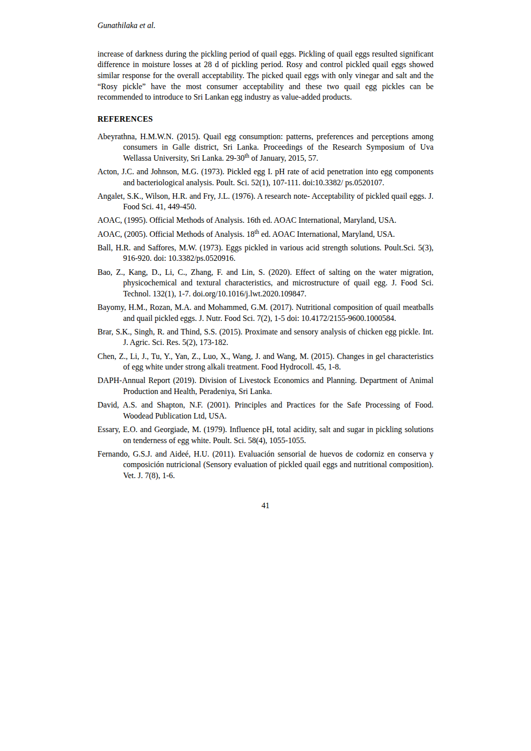Gunathilaka et al.
increase of darkness during the pickling period of quail eggs. Pickling of quail eggs resulted significant difference in moisture losses at 28 d of pickling period. Rosy and control pickled quail eggs showed similar response for the overall acceptability. The picked quail eggs with only vinegar and salt and the “Rosy pickle” have the most consumer acceptability and these two quail egg pickles can be recommended to introduce to Sri Lankan egg industry as value-added products.
REFERENCES
Abeyrathna, H.M.W.N. (2015). Quail egg consumption: patterns, preferences and perceptions among consumers in Galle district, Sri Lanka. Proceedings of the Research Symposium of Uva Wellassa University, Sri Lanka. 29-30th of January, 2015, 57.
Acton, J.C. and Johnson, M.G. (1973). Pickled egg I. pH rate of acid penetration into egg components and bacteriological analysis. Poult. Sci. 52(1), 107-111. doi:10.3382/ ps.0520107.
Angalet, S.K., Wilson, H.R. and Fry, J.L. (1976). A research note- Acceptability of pickled quail eggs. J. Food Sci. 41, 449-450.
AOAC, (1995). Official Methods of Analysis. 16th ed. AOAC International, Maryland, USA.
AOAC, (2005). Official Methods of Analysis. 18th ed. AOAC International, Maryland, USA.
Ball, H.R. and Saffores, M.W. (1973). Eggs pickled in various acid strength solutions. Poult.Sci. 5(3), 916-920. doi: 10.3382/ps.0520916.
Bao, Z., Kang, D., Li, C., Zhang, F. and Lin, S. (2020). Effect of salting on the water migration, physicochemical and textural characteristics, and microstructure of quail egg. J. Food Sci. Technol. 132(1), 1-7. doi.org/10.1016/j.lwt.2020.109847.
Bayomy, H.M., Rozan, M.A. and Mohammed, G.M. (2017). Nutritional composition of quail meatballs and quail pickled eggs. J. Nutr. Food Sci. 7(2), 1-5 doi: 10.4172/2155-9600.1000584.
Brar, S.K., Singh, R. and Thind, S.S. (2015). Proximate and sensory analysis of chicken egg pickle. Int. J. Agric. Sci. Res. 5(2), 173-182.
Chen, Z., Li, J., Tu, Y., Yan, Z., Luo, X., Wang, J. and Wang, M. (2015). Changes in gel characteristics of egg white under strong alkali treatment. Food Hydrocoll. 45, 1-8.
DAPH-Annual Report (2019). Division of Livestock Economics and Planning. Department of Animal Production and Health, Peradeniya, Sri Lanka.
David, A.S. and Shapton, N.F. (2001). Principles and Practices for the Safe Processing of Food. Woodead Publication Ltd, USA.
Essary, E.O. and Georgiade, M. (1979). Influence pH, total acidity, salt and sugar in pickling solutions on tenderness of egg white. Poult. Sci. 58(4), 1055-1055.
Fernando, G.S.J. and Aideé, H.U. (2011). Evaluación sensorial de huevos de codorniz en conserva y composición nutricional (Sensory evaluation of pickled quail eggs and nutritional composition). Vet. J. 7(8), 1-6.
41